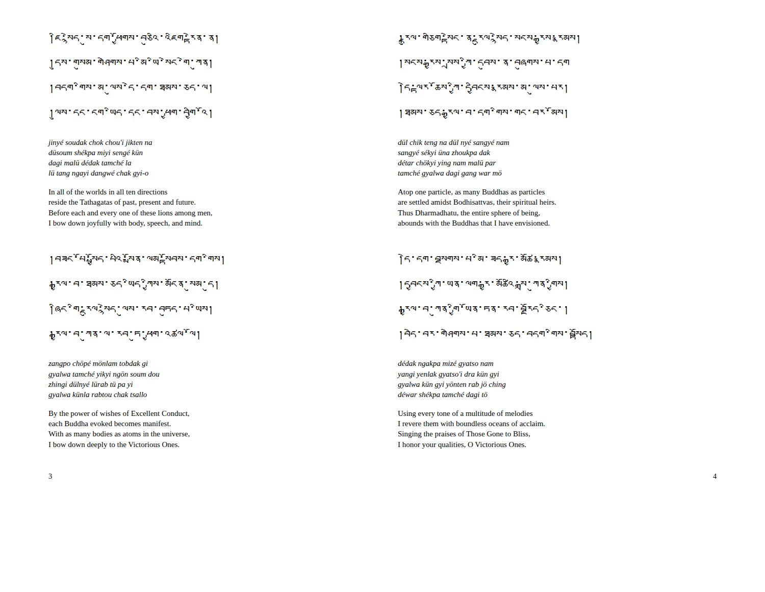།ཇི་སྙེད་སུ་དག་ཕྱོགས་བཅུའི་འཇིག་རྟེན་ན། །དུས་གསུམ་གཤེགས་པ་མི་ཡི་སེང་གེ་ཀུན། །བདག་གིས་མ་ལུས་དེ་དག་ཐམས་ཅད་ལ། །ལུས་དང་ངག་ཡིད་དང་བས་ཕྱག་བགྱི་འོ།
jinyé soudak chok chou'i jikten na düsoum shékpa miyi sengé kün dagi malü dédak tamché la lü tang ngayi dangwé chak gyi-o
In all of the worlds in all ten directions reside the Tathagatas of past, present and future. Before each and every one of these lions among men, I bow down joyfully with body, speech, and mind.
།བཟང་པོ་སྤྱོད་པའི་སྨོན་ལམ་སྟོབས་དག་གིས། །རྒྱལ་བ་ཐམས་ཅད་ཡིད་ཀྱིས་མངོན་སུམ་དུ། །ཞིང་གི་རྡུལ་སྙེད་ལུས་རབ་བཏུད་པ་ཡིས། །རྒྱལ་བ་ཀུན་ལ་རབ་ཏུ་ཕྱག་འཚལ་ལོ།
zangpo chöpé mönlam tobdak gi gyalwa tamché yikyi ngön soum dou zhingi dülnyé lürab tü pa yi gyalwa künla rabtou chak tsallo
By the power of wishes of Excellent Conduct, each Buddha evoked becomes manifest. With as many bodies as atoms in the universe, I bow down deeply to the Victorious Ones.
3
།རྡུལ་གཅིག་སྟེང་ན་རྡུལ་སྙེད་སངས་རྒྱས་རྣམས། །སངས་རྒྱས་སྲས་ཀྱི་དབུས་ན་བཞུགས་པ་དག །དེ་ལྟར་ཆོས་ཀྱི་དབྱིངས་རྣམས་མ་ལུས་པར། །ཐམས་ཅད་རྒྱལ་བ་དག་གིས་གང་བར་མོས།
dül chik teng na dül nyé sangyé nam sangyé sékyi üna zhoukpa dak détar chökyi ying nam malü par tamché gyalwa dagi gang war mö
Atop one particle, as many Buddhas as particles are settled amidst Bodhisattvas, their spiritual heirs. Thus Dharmadhatu, the entire sphere of being, abounds with the Buddhas that I have envisioned.
།དེ་དག་བསྔགས་པ་མི་ཟད་རྒྱ་མཚོ་རྣམས། །དབྱངས་ཀྱི་ཡན་ལག་རྒྱ་མཚོའི་སྒྲ་ཀུན་གྱིས། །རྒྱལ་བ་ཀུན་གྱི་ཡོན་ཏན་རབ་བརྗོད་ཅིང་། །བདེ་བར་གཤེགས་པ་ཐམས་ཅད་བདག་གིས་བསྟོད།
dédak ngakpa mizé gyatso nam yangi yenlak gyatso'i dra kün gyi gyalwa kün gyi yönten rab jö ching déwar shékpa tamché dagi tö
Using every tone of a multitude of melodies I revere them with boundless oceans of acclaim. Singing the praises of Those Gone to Bliss, I honor your qualities, O Victorious Ones.
4